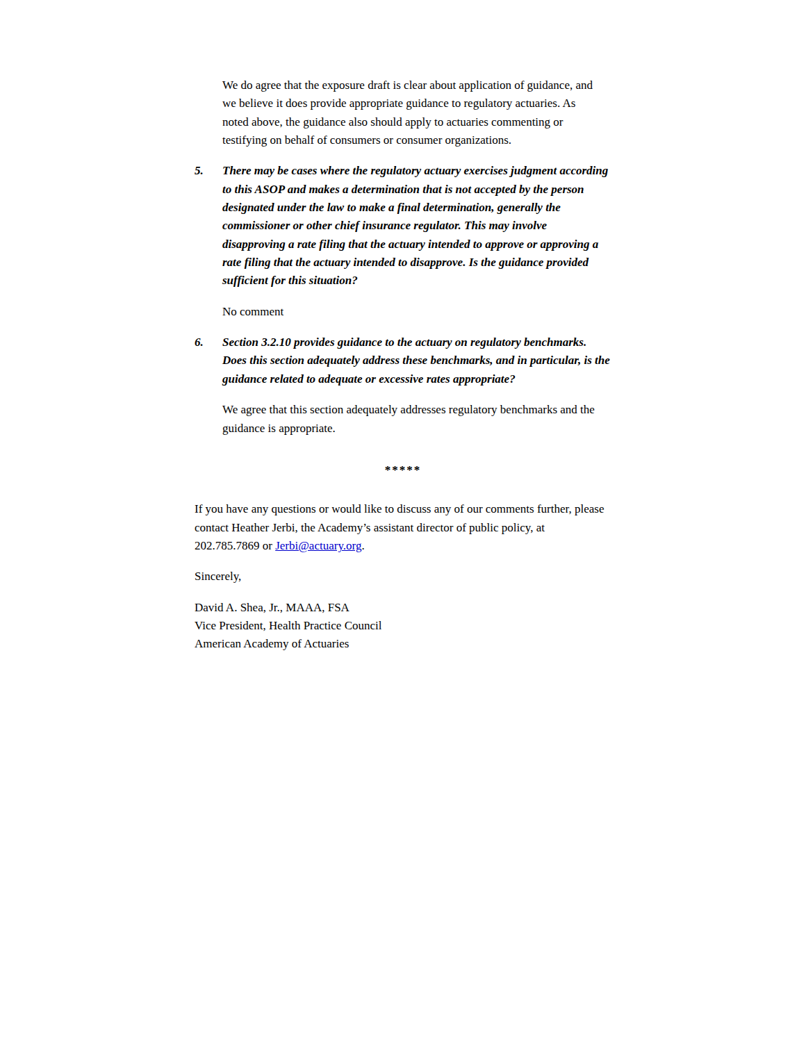We do agree that the exposure draft is clear about application of guidance, and we believe it does provide appropriate guidance to regulatory actuaries. As noted above, the guidance also should apply to actuaries commenting or testifying on behalf of consumers or consumer organizations.
There may be cases where the regulatory actuary exercises judgment according to this ASOP and makes a determination that is not accepted by the person designated under the law to make a final determination, generally the commissioner or other chief insurance regulator. This may involve disapproving a rate filing that the actuary intended to approve or approving a rate filing that the actuary intended to disapprove. Is the guidance provided sufficient for this situation?
No comment
Section 3.2.10 provides guidance to the actuary on regulatory benchmarks. Does this section adequately address these benchmarks, and in particular, is the guidance related to adequate or excessive rates appropriate?
We agree that this section adequately addresses regulatory benchmarks and the guidance is appropriate.
*****
If you have any questions or would like to discuss any of our comments further, please contact Heather Jerbi, the Academy’s assistant director of public policy, at 202.785.7869 or Jerbi@actuary.org.
Sincerely,
David A. Shea, Jr., MAAA, FSA
Vice President, Health Practice Council
American Academy of Actuaries